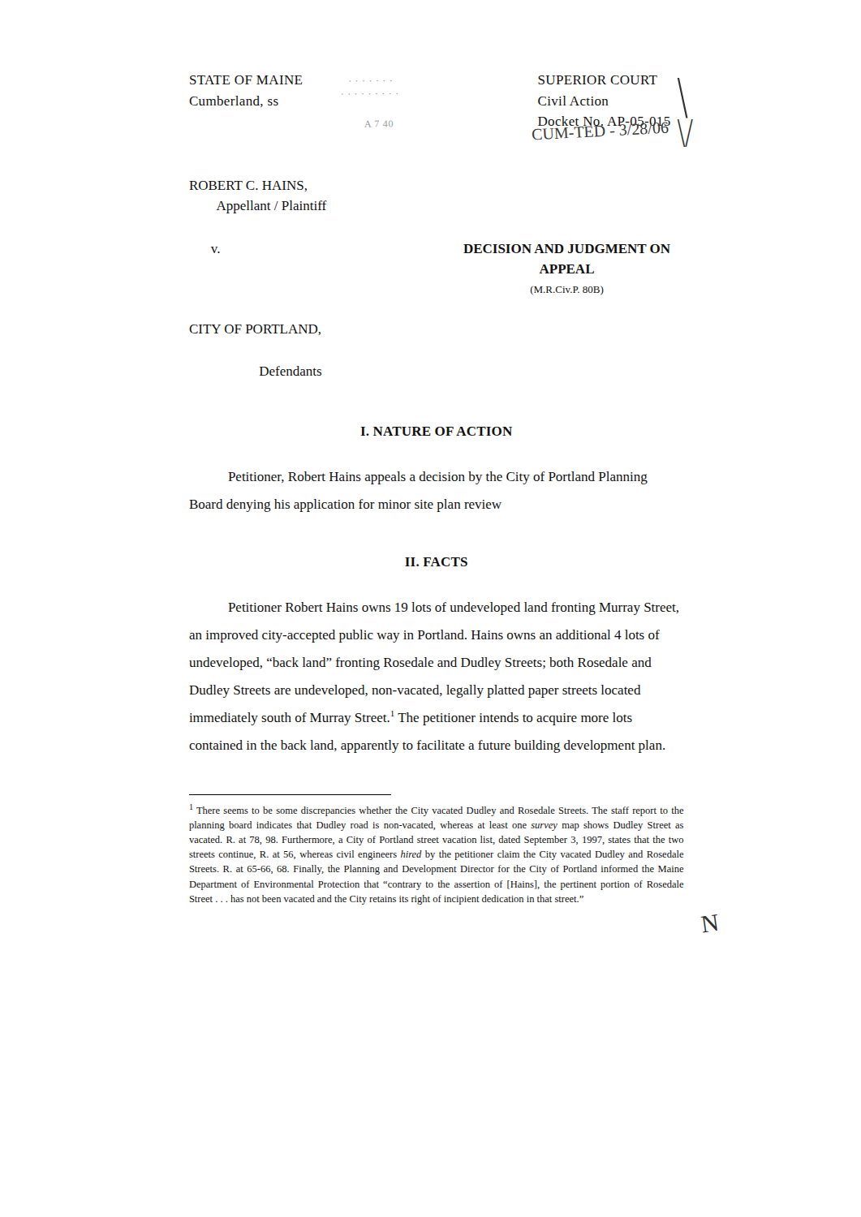· · · · · · ·
· · · · · · · · ·
A 7 40
STATE OF MAINE
Cumberland, ss
SUPERIOR COURT
Civil Action
Docket No. AP-05-015
\
\/
CUM-TED - 3/28/06
Robert C. Hains,
Appellant / Plaintiff
v.
Decision and Judgment on Appeal
(M.R.Civ.P. 80B)
City of Portland,
Defendants
I. NATURE OF ACTION
Petitioner, Robert Hains appeals a decision by the City of Portland Planning Board denying his application for minor site plan review
II. FACTS
Petitioner Robert Hains owns 19 lots of undeveloped land fronting Murray Street, an improved city-accepted public way in Portland. Hains owns an additional 4 lots of undeveloped, “back land” fronting Rosedale and Dudley Streets; both Rosedale and Dudley Streets are undeveloped, non-vacated, legally platted paper streets located immediately south of Murray Street.1 The petitioner intends to acquire more lots contained in the back land, apparently to facilitate a future building development plan.
1 There seems to be some discrepancies whether the City vacated Dudley and Rosedale Streets. The staff report to the planning board indicates that Dudley road is non-vacated, whereas at least one survey map shows Dudley Street as vacated. R. at 78, 98. Furthermore, a City of Portland street vacation list, dated September 3, 1997, states that the two streets continue, R. at 56, whereas civil engineers hired by the petitioner claim the City vacated Dudley and Rosedale Streets. R. at 65-66, 68. Finally, the Planning and Development Director for the City of Portland informed the Maine Department of Environmental Protection that “contrary to the assertion of [Hains], the pertinent portion of Rosedale Street . . . has not been vacated and the City retains its right of incipient dedication in that street.”
N